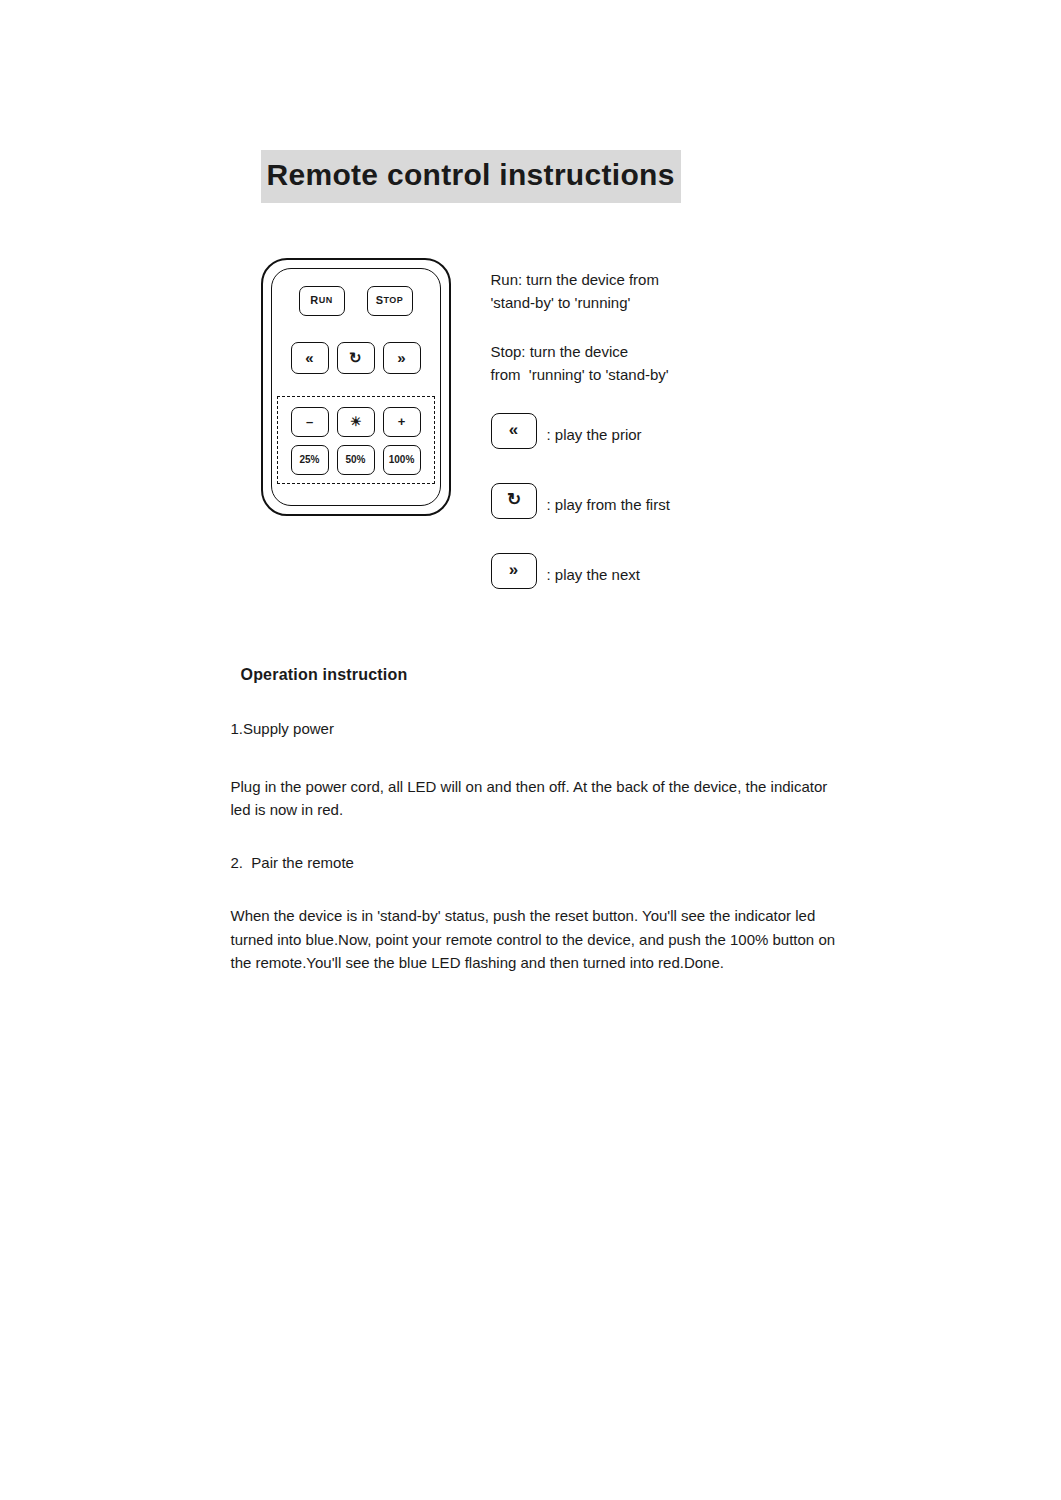Remote control instructions
RUN
STOP
«
↻
»
–
☀
+
25%
50%
100%
Run: turn the device from
'stand-by' to 'running'
Stop: turn the device
from 'running' to 'stand-by'
«
: play the prior
↻
: play from the first
»
: play the next
Operation instruction
1.Supply power
Plug in the power cord, all LED will on and then off. At the back of the device, the indicator led is now in red.
2. Pair the remote
When the device is in 'stand-by' status, push the reset button. You'll see the indicator led turned into blue.Now, point your remote control to the device, and push the 100% button on the remote.You'll see the blue LED flashing and then turned into red.Done.